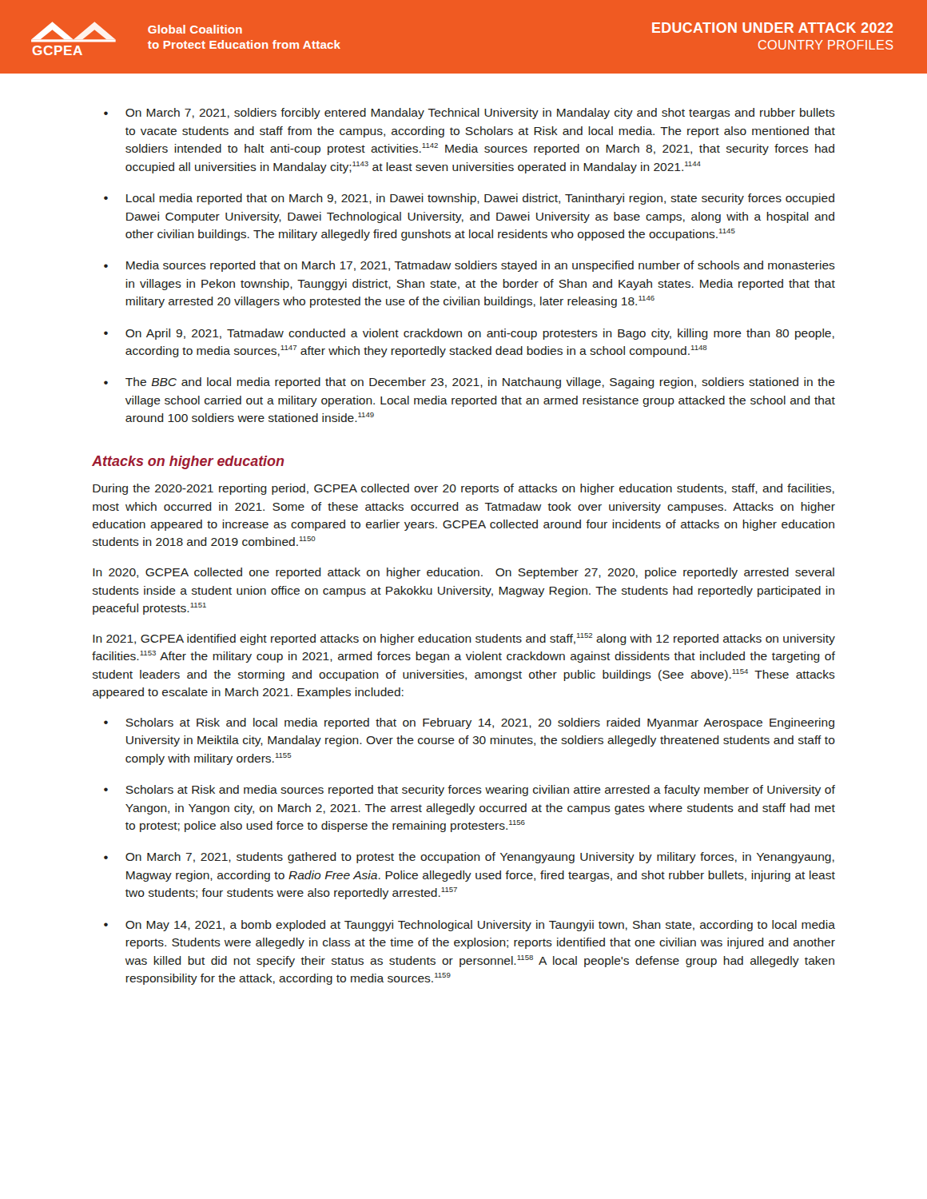GCPEA
Global Coalition
to Protect Education from Attack
EDUCATION UNDER ATTACK 2022
COUNTRY PROFILES
On March 7, 2021, soldiers forcibly entered Mandalay Technical University in Mandalay city and shot teargas and rubber bullets to vacate students and staff from the campus, according to Scholars at Risk and local media. The report also mentioned that soldiers intended to halt anti-coup protest activities.1142 Media sources reported on March 8, 2021, that security forces had occupied all universities in Mandalay city;1143 at least seven universities operated in Mandalay in 2021.1144
Local media reported that on March 9, 2021, in Dawei township, Dawei district, Tanintharyi region, state security forces occupied Dawei Computer University, Dawei Technological University, and Dawei University as base camps, along with a hospital and other civilian buildings. The military allegedly fired gunshots at local residents who opposed the occupations.1145
Media sources reported that on March 17, 2021, Tatmadaw soldiers stayed in an unspecified number of schools and monasteries in villages in Pekon township, Taunggyi district, Shan state, at the border of Shan and Kayah states. Media reported that that military arrested 20 villagers who protested the use of the civilian buildings, later releasing 18.1146
On April 9, 2021, Tatmadaw conducted a violent crackdown on anti-coup protesters in Bago city, killing more than 80 people, according to media sources,1147 after which they reportedly stacked dead bodies in a school compound.1148
The BBC and local media reported that on December 23, 2021, in Natchaung village, Sagaing region, soldiers stationed in the village school carried out a military operation. Local media reported that an armed resistance group attacked the school and that around 100 soldiers were stationed inside.1149
Attacks on higher education
During the 2020-2021 reporting period, GCPEA collected over 20 reports of attacks on higher education students, staff, and facilities, most which occurred in 2021. Some of these attacks occurred as Tatmadaw took over university campuses. Attacks on higher education appeared to increase as compared to earlier years. GCPEA collected around four incidents of attacks on higher education students in 2018 and 2019 combined.1150
In 2020, GCPEA collected one reported attack on higher education. On September 27, 2020, police reportedly arrested several students inside a student union office on campus at Pakokku University, Magway Region. The students had reportedly participated in peaceful protests.1151
In 2021, GCPEA identified eight reported attacks on higher education students and staff,1152 along with 12 reported attacks on university facilities.1153 After the military coup in 2021, armed forces began a violent crackdown against dissidents that included the targeting of student leaders and the storming and occupation of universities, amongst other public buildings (See above).1154 These attacks appeared to escalate in March 2021. Examples included:
Scholars at Risk and local media reported that on February 14, 2021, 20 soldiers raided Myanmar Aerospace Engineering University in Meiktila city, Mandalay region. Over the course of 30 minutes, the soldiers allegedly threatened students and staff to comply with military orders.1155
Scholars at Risk and media sources reported that security forces wearing civilian attire arrested a faculty member of University of Yangon, in Yangon city, on March 2, 2021. The arrest allegedly occurred at the campus gates where students and staff had met to protest; police also used force to disperse the remaining protesters.1156
On March 7, 2021, students gathered to protest the occupation of Yenangyaung University by military forces, in Yenangyaung, Magway region, according to Radio Free Asia. Police allegedly used force, fired teargas, and shot rubber bullets, injuring at least two students; four students were also reportedly arrested.1157
On May 14, 2021, a bomb exploded at Taunggyi Technological University in Taungyii town, Shan state, according to local media reports. Students were allegedly in class at the time of the explosion; reports identified that one civilian was injured and another was killed but did not specify their status as students or personnel.1158 A local people's defense group had allegedly taken responsibility for the attack, according to media sources.1159